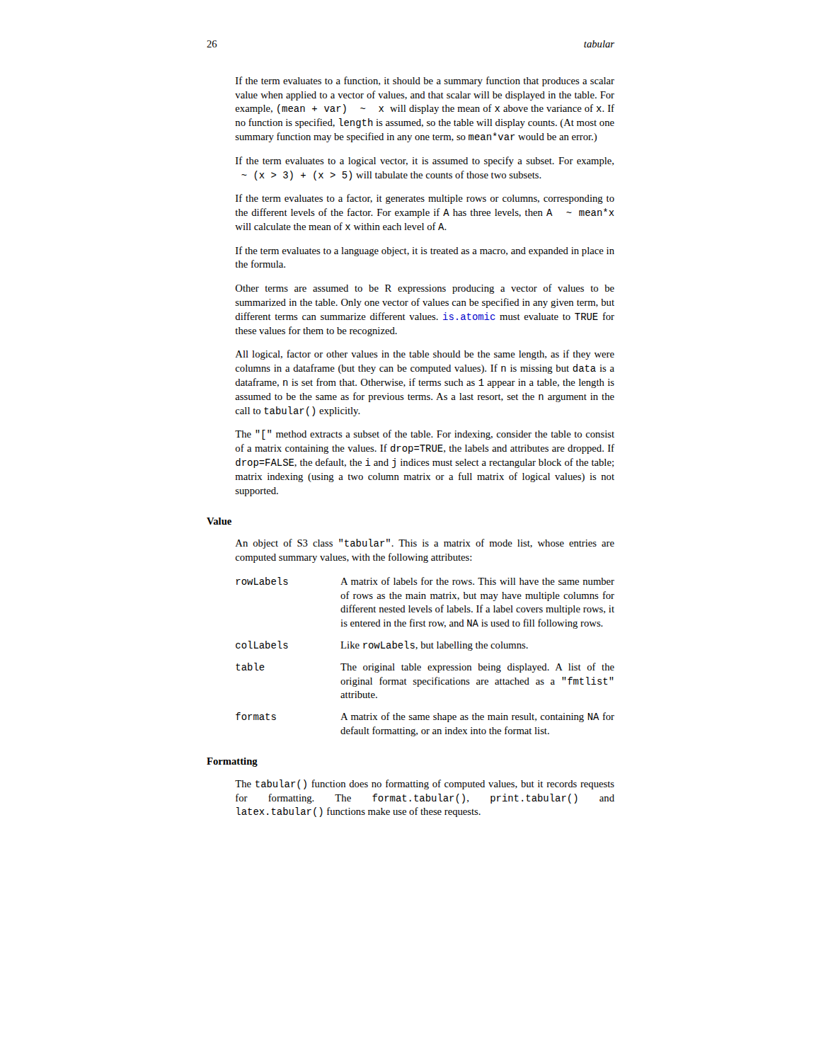26 tabular
If the term evaluates to a function, it should be a summary function that produces a scalar value when applied to a vector of values, and that scalar will be displayed in the table. For example, (mean + var) ~ x will display the mean of x above the variance of x. If no function is specified, length is assumed, so the table will display counts. (At most one summary function may be specified in any one term, so mean*var would be an error.)
If the term evaluates to a logical vector, it is assumed to specify a subset. For example, ~ (x > 3) + (x > 5) will tabulate the counts of those two subsets.
If the term evaluates to a factor, it generates multiple rows or columns, corresponding to the different levels of the factor. For example if A has three levels, then A ~ mean*x will calculate the mean of x within each level of A.
If the term evaluates to a language object, it is treated as a macro, and expanded in place in the formula.
Other terms are assumed to be R expressions producing a vector of values to be summarized in the table. Only one vector of values can be specified in any given term, but different terms can summarize different values. is.atomic must evaluate to TRUE for these values for them to be recognized.
All logical, factor or other values in the table should be the same length, as if they were columns in a dataframe (but they can be computed values). If n is missing but data is a dataframe, n is set from that. Otherwise, if terms such as 1 appear in a table, the length is assumed to be the same as for previous terms. As a last resort, set the n argument in the call to tabular() explicitly.
The "[" method extracts a subset of the table. For indexing, consider the table to consist of a matrix containing the values. If drop=TRUE, the labels and attributes are dropped. If drop=FALSE, the default, the i and j indices must select a rectangular block of the table; matrix indexing (using a two column matrix or a full matrix of logical values) is not supported.
Value
An object of S3 class "tabular". This is a matrix of mode list, whose entries are computed summary values, with the following attributes:
rowLabels
A matrix of labels for the rows. This will have the same number of rows as the main matrix, but may have multiple columns for different nested levels of labels. If a label covers multiple rows, it is entered in the first row, and NA is used to fill following rows.
colLabels
Like rowLabels, but labelling the columns.
table
The original table expression being displayed. A list of the original format specifications are attached as a "fmtlist" attribute.
formats
A matrix of the same shape as the main result, containing NA for default formatting, or an index into the format list.
Formatting
The tabular() function does no formatting of computed values, but it records requests for formatting. The format.tabular(), print.tabular() and latex.tabular() functions make use of these requests.